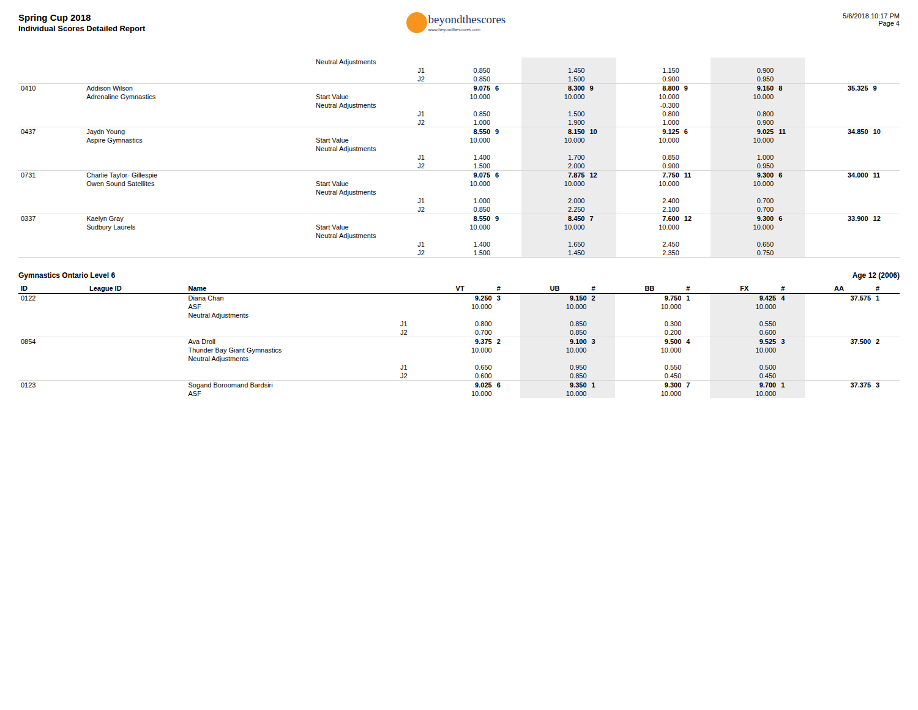Spring Cup 2018
Individual Scores Detailed Report
beyondthescores
www.beyondthescores.com
5/6/2018 10:17 PM
Page 4
| | | Neutral Adjustments | | | | | | | | | | |
| | | J1 | 0.850 | | 1.450 | | 1.150 | | 0.900 | | | |
| | | J2 | 0.850 | | 1.500 | | 0.900 | | 0.950 | | | |
| 0410 | Addison Wilson | | 9.075 | 6 | 8.300 | 9 | 8.800 | 9 | 9.150 | 8 | 35.325 | 9 |
| | Adrenaline Gymnastics | Start Value | 10.000 | | 10.000 | | 10.000 | | 10.000 | | | |
| | | Neutral Adjustments | | | | | -0.300 | | | | | |
| | | J1 | 0.850 | | 1.500 | | 0.800 | | 0.800 | | | |
| | | J2 | 1.000 | | 1.900 | | 1.000 | | 0.900 | | | |
| 0437 | Jaydn Young | | 8.550 | 9 | 8.150 | 10 | 9.125 | 6 | 9.025 | 11 | 34.850 | 10 |
| | Aspire Gymnastics | Start Value | 10.000 | | 10.000 | | 10.000 | | 10.000 | | | |
| | | Neutral Adjustments | | | | | | | | | | |
| | | J1 | 1.400 | | 1.700 | | 0.850 | | 1.000 | | | |
| | | J2 | 1.500 | | 2.000 | | 0.900 | | 0.950 | | | |
| 0731 | Charlie Taylor- Gillespie | | 9.075 | 6 | 7.875 | 12 | 7.750 | 11 | 9.300 | 6 | 34.000 | 11 |
| | Owen Sound Satellites | Start Value | 10.000 | | 10.000 | | 10.000 | | 10.000 | | | |
| | | Neutral Adjustments | | | | | | | | | | |
| | | J1 | 1.000 | | 2.000 | | 2.400 | | 0.700 | | | |
| | | J2 | 0.850 | | 2.250 | | 2.100 | | 0.700 | | | |
| 0337 | Kaelyn Gray | | 8.550 | 9 | 8.450 | 7 | 7.600 | 12 | 9.300 | 6 | 33.900 | 12 |
| | Sudbury Laurels | Start Value | 10.000 | | 10.000 | | 10.000 | | 10.000 | | | |
| | | Neutral Adjustments | | | | | | | | | | |
| | | J1 | 1.400 | | 1.650 | | 2.450 | | 0.650 | | | |
| | | J2 | 1.500 | | 1.450 | | 2.350 | | 0.750 | | | |
Gymnastics Ontario Level 6
Age 12 (2006)
| ID | League ID | Name | VT | # | UB | # | BB | # | FX | # | AA | # |
| --- | --- | --- | --- | --- | --- | --- | --- | --- | --- | --- | --- | --- |
| 0122 | | Diana Chan | 9.250 | 3 | 9.150 | 2 | 9.750 | 1 | 9.425 | 4 | 37.575 | 1 |
| | | ASF | 10.000 | | 10.000 | | 10.000 | | 10.000 | | | |
| | | Neutral Adjustments | | | | | | | | | | |
| | | J1 | 0.800 | | 0.850 | | 0.300 | | 0.550 | | | |
| | | J2 | 0.700 | | 0.850 | | 0.200 | | 0.600 | | | |
| 0854 | | Ava Droll | 9.375 | 2 | 9.100 | 3 | 9.500 | 4 | 9.525 | 3 | 37.500 | 2 |
| | | Thunder Bay Giant Gymnastics | 10.000 | | 10.000 | | 10.000 | | 10.000 | | | |
| | | Neutral Adjustments | | | | | | | | | | |
| | | J1 | 0.650 | | 0.950 | | 0.550 | | 0.500 | | | |
| | | J2 | 0.600 | | 0.850 | | 0.450 | | 0.450 | | | |
| 0123 | | Sogand Boroomand Bardsiri | 9.025 | 6 | 9.350 | 1 | 9.300 | 7 | 9.700 | 1 | 37.375 | 3 |
| | | ASF | 10.000 | | 10.000 | | 10.000 | | 10.000 | | | |